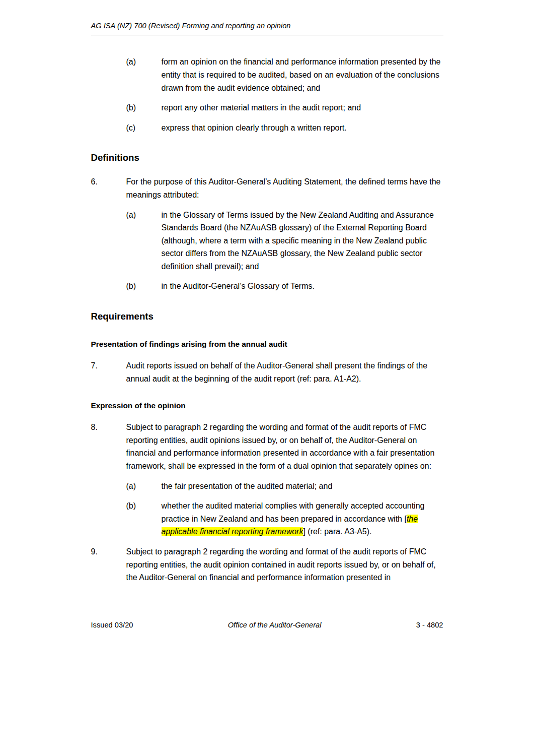AG ISA (NZ) 700 (Revised) Forming and reporting an opinion
(a)
form an opinion on the financial and performance information presented by the entity that is required to be audited, based on an evaluation of the conclusions drawn from the audit evidence obtained; and
(b)
report any other material matters in the audit report; and
(c)
express that opinion clearly through a written report.
Definitions
6.
For the purpose of this Auditor-General’s Auditing Statement, the defined terms have the meanings attributed:
(a)
in the Glossary of Terms issued by the New Zealand Auditing and Assurance Standards Board (the NZAuASB glossary) of the External Reporting Board (although, where a term with a specific meaning in the New Zealand public sector differs from the NZAuASB glossary, the New Zealand public sector definition shall prevail); and
(b)
in the Auditor-General’s Glossary of Terms.
Requirements
Presentation of findings arising from the annual audit
7.
Audit reports issued on behalf of the Auditor-General shall present the findings of the annual audit at the beginning of the audit report (ref: para. A1-A2).
Expression of the opinion
8.
Subject to paragraph 2 regarding the wording and format of the audit reports of FMC reporting entities, audit opinions issued by, or on behalf of, the Auditor-General on financial and performance information presented in accordance with a fair presentation framework, shall be expressed in the form of a dual opinion that separately opines on:
(a)
the fair presentation of the audited material; and
(b)
whether the audited material complies with generally accepted accounting practice in New Zealand and has been prepared in accordance with [the applicable financial reporting framework] (ref: para. A3-A5).
9.
Subject to paragraph 2 regarding the wording and format of the audit reports of FMC reporting entities, the audit opinion contained in audit reports issued by, or on behalf of, the Auditor-General on financial and performance information presented in
Issued 03/20
Office of the Auditor-General
3 - 4802